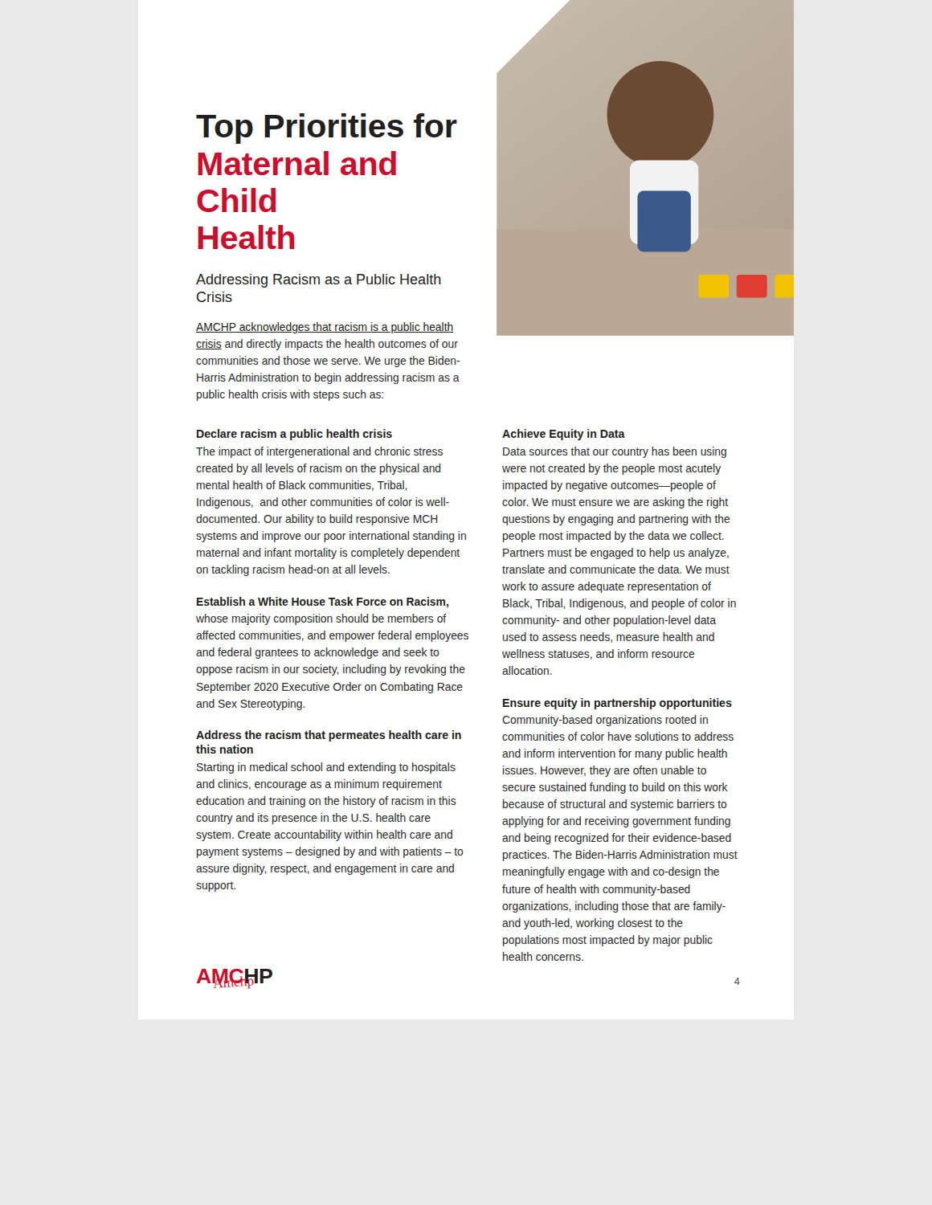Top Priorities for
Maternal and Child
Health
Addressing Racism as a Public Health Crisis
AMCHP acknowledges that racism is a public health crisis and directly impacts the health outcomes of our communities and those we serve. We urge the Biden-Harris Administration to begin addressing racism as a public health crisis with steps such as:
Declare racism a public health crisis
The impact of intergenerational and chronic stress created by all levels of racism on the physical and mental health of Black communities, Tribal, Indigenous, and other communities of color is well-documented. Our ability to build responsive MCH systems and improve our poor international standing in maternal and infant mortality is completely dependent on tackling racism head-on at all levels.
Establish a White House Task Force on Racism, whose majority composition should be members of affected communities, and empower federal employees and federal grantees to acknowledge and seek to oppose racism in our society, including by revoking the September 2020 Executive Order on Combating Race and Sex Stereotyping.
Address the racism that permeates health care in this nation
Starting in medical school and extending to hospitals and clinics, encourage as a minimum requirement education and training on the history of racism in this country and its presence in the U.S. health care system. Create accountability within health care and payment systems – designed by and with patients – to assure dignity, respect, and engagement in care and support.
Achieve Equity in Data
Data sources that our country has been using were not created by the people most acutely impacted by negative outcomes—people of color. We must ensure we are asking the right questions by engaging and partnering with the people most impacted by the data we collect. Partners must be engaged to help us analyze, translate and communicate the data. We must work to assure adequate representation of Black, Tribal, Indigenous, and people of color in community- and other population-level data used to assess needs, measure health and wellness statuses, and inform resource allocation.
Ensure equity in partnership opportunities
Community-based organizations rooted in communities of color have solutions to address and inform intervention for many public health issues. However, they are often unable to secure sustained funding to build on this work because of structural and systemic barriers to applying for and receiving government funding and being recognized for their evidence-based practices. The Biden-Harris Administration must meaningfully engage with and co-design the future of health with community-based organizations, including those that are family- and youth-led, working closest to the populations most impacted by major public health concerns.
AMCHP Amchp
4